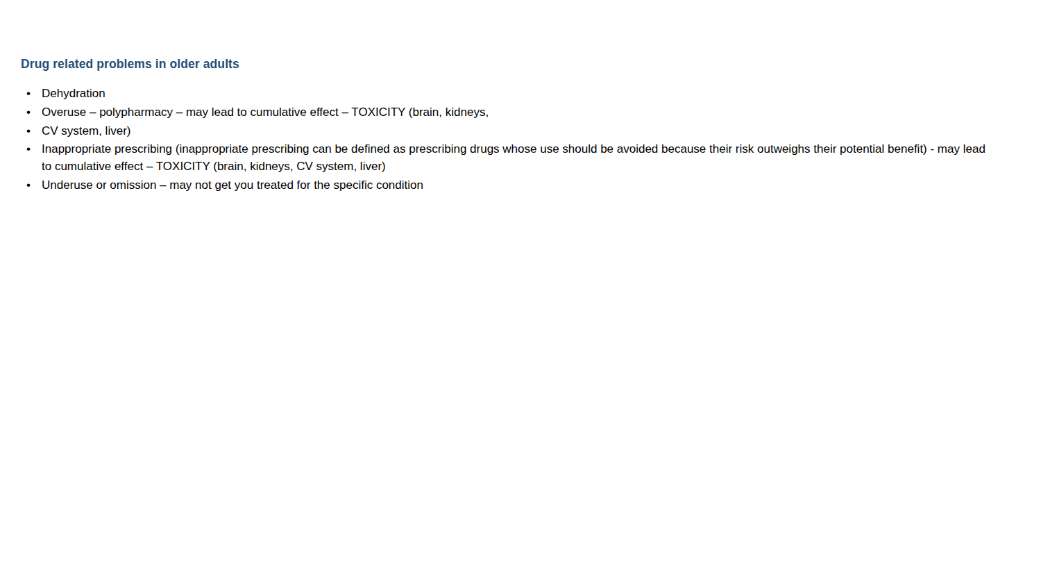Drug related problems in older adults
Dehydration
Overuse – polypharmacy – may lead to cumulative effect – TOXICITY (brain, kidneys,
CV system, liver)
Inappropriate prescribing (inappropriate prescribing can be defined as prescribing drugs whose use should be avoided because their risk outweighs their potential benefit) - may lead to cumulative effect – TOXICITY (brain, kidneys, CV system, liver)
Underuse or omission – may not get you treated for the specific condition